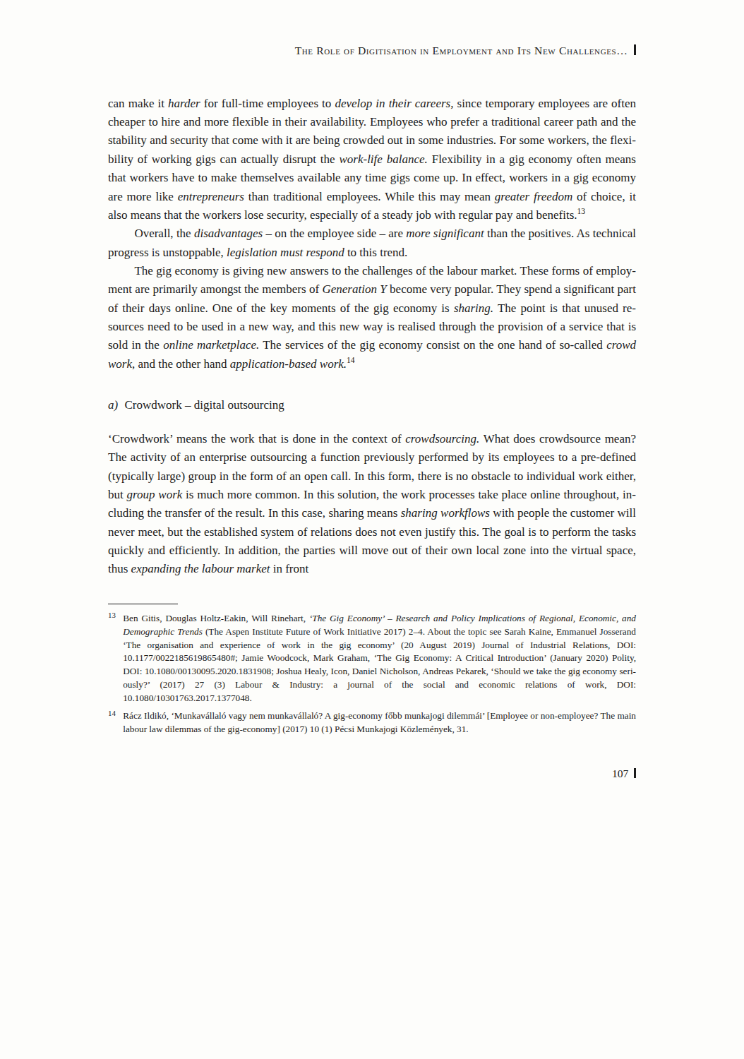The Role of Digitisation in Employment and Its New Challenges…
can make it harder for full-time employees to develop in their careers, since temporary employees are often cheaper to hire and more flexible in their availability. Employees who prefer a traditional career path and the stability and security that come with it are being crowded out in some industries. For some workers, the flexibility of working gigs can actually disrupt the work-life balance. Flexibility in a gig economy often means that workers have to make themselves available any time gigs come up. In effect, workers in a gig economy are more like entrepreneurs than traditional employees. While this may mean greater freedom of choice, it also means that the workers lose security, especially of a steady job with regular pay and benefits.13
Overall, the disadvantages – on the employee side – are more significant than the positives. As technical progress is unstoppable, legislation must respond to this trend.
The gig economy is giving new answers to the challenges of the labour market. These forms of employment are primarily amongst the members of Generation Y become very popular. They spend a significant part of their days online. One of the key moments of the gig economy is sharing. The point is that unused resources need to be used in a new way, and this new way is realised through the provision of a service that is sold in the online marketplace. The services of the gig economy consist on the one hand of so-called crowd work, and the other hand application-based work.14
a) Crowdwork – digital outsourcing
‘Crowdwork’ means the work that is done in the context of crowdsourcing. What does crowdsource mean? The activity of an enterprise outsourcing a function previously performed by its employees to a pre-defined (typically large) group in the form of an open call. In this form, there is no obstacle to individual work either, but group work is much more common. In this solution, the work processes take place online throughout, including the transfer of the result. In this case, sharing means sharing workflows with people the customer will never meet, but the established system of relations does not even justify this. The goal is to perform the tasks quickly and efficiently. In addition, the parties will move out of their own local zone into the virtual space, thus expanding the labour market in front
Ben Gitis, Douglas Holtz-Eakin, Will Rinehart, ‘The Gig Economy’ – Research and Policy Implications of Regional, Economic, and Demographic Trends (The Aspen Institute Future of Work Initiative 2017) 2–4. About the topic see Sarah Kaine, Emmanuel Josserand ‘The organisation and experience of work in the gig economy’ (20 August 2019) Journal of Industrial Relations, DOI: 10.1177/0022185619865480#; Jamie Woodcock, Mark Graham, ‘The Gig Economy: A Critical Introduction’ (January 2020) Polity, DOI: 10.1080/00130095.2020.1831908; Joshua Healy, Icon, Daniel Nicholson, Andreas Pekarek, ‘Should we take the gig economy seriously?’ (2017) 27 (3) Labour & Industry: a journal of the social and economic relations of work, DOI: 10.1080/10301763.2017.1377048.
Rácz Ildikó, ‘Munkavállaló vagy nem munkavállaló? A gig-economy főbb munkajogi dilemmái’ [Employee or non-employee? The main labour law dilemmas of the gig-economy] (2017) 10 (1) Pécsi Munkajogi Közlemények, 31.
107